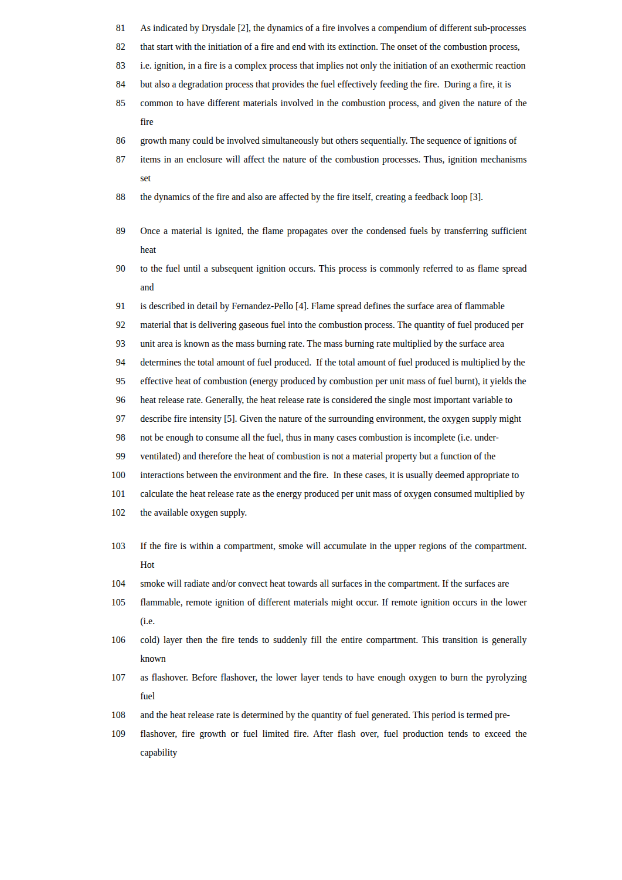81 As indicated by Drysdale [2], the dynamics of a fire involves a compendium of different sub-processes
82 that start with the initiation of a fire and end with its extinction. The onset of the combustion process,
83 i.e. ignition, in a fire is a complex process that implies not only the initiation of an exothermic reaction
84 but also a degradation process that provides the fuel effectively feeding the fire. During a fire, it is
85 common to have different materials involved in the combustion process, and given the nature of the fire
86 growth many could be involved simultaneously but others sequentially. The sequence of ignitions of
87 items in an enclosure will affect the nature of the combustion processes. Thus, ignition mechanisms set
88 the dynamics of the fire and also are affected by the fire itself, creating a feedback loop [3].
89 Once a material is ignited, the flame propagates over the condensed fuels by transferring sufficient heat
90 to the fuel until a subsequent ignition occurs. This process is commonly referred to as flame spread and
91 is described in detail by Fernandez-Pello [4]. Flame spread defines the surface area of flammable
92 material that is delivering gaseous fuel into the combustion process. The quantity of fuel produced per
93 unit area is known as the mass burning rate. The mass burning rate multiplied by the surface area
94 determines the total amount of fuel produced. If the total amount of fuel produced is multiplied by the
95 effective heat of combustion (energy produced by combustion per unit mass of fuel burnt), it yields the
96 heat release rate. Generally, the heat release rate is considered the single most important variable to
97 describe fire intensity [5]. Given the nature of the surrounding environment, the oxygen supply might
98 not be enough to consume all the fuel, thus in many cases combustion is incomplete (i.e. under-
99 ventilated) and therefore the heat of combustion is not a material property but a function of the
100 interactions between the environment and the fire. In these cases, it is usually deemed appropriate to
101 calculate the heat release rate as the energy produced per unit mass of oxygen consumed multiplied by
102 the available oxygen supply.
103 If the fire is within a compartment, smoke will accumulate in the upper regions of the compartment. Hot
104 smoke will radiate and/or convect heat towards all surfaces in the compartment. If the surfaces are
105 flammable, remote ignition of different materials might occur. If remote ignition occurs in the lower (i.e.
106 cold) layer then the fire tends to suddenly fill the entire compartment. This transition is generally known
107 as flashover. Before flashover, the lower layer tends to have enough oxygen to burn the pyrolyzing fuel
108 and the heat release rate is determined by the quantity of fuel generated. This period is termed pre-
109 flashover, fire growth or fuel limited fire. After flash over, fuel production tends to exceed the capability